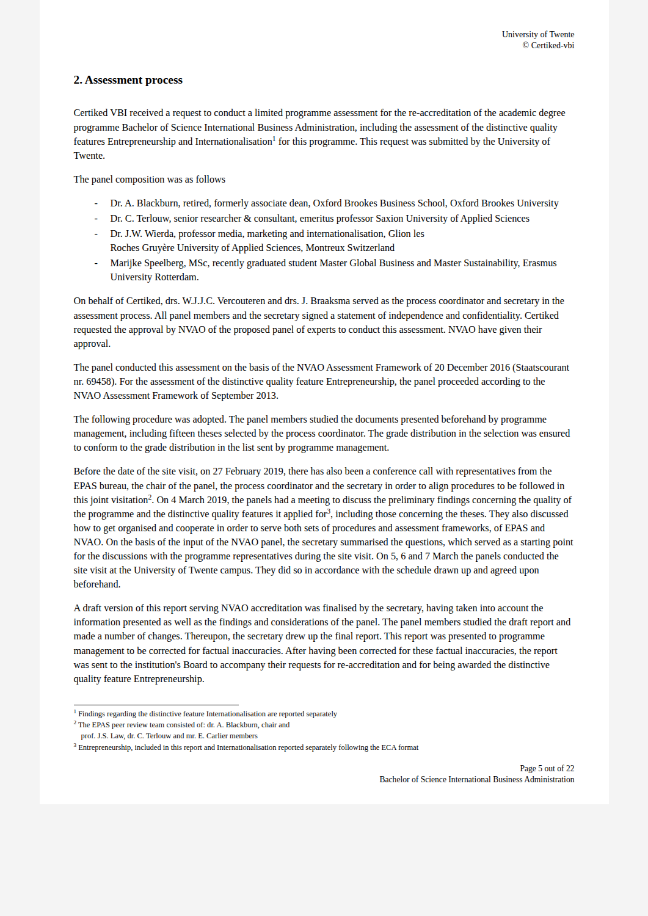University of Twente
© Certiked-vbi
2. Assessment process
Certiked VBI received a request to conduct a limited programme assessment for the re-accreditation of the academic degree programme Bachelor of Science International Business Administration, including the assessment of the distinctive quality features Entrepreneurship and Internationalisation1 for this programme. This request was submitted by the University of Twente.
The panel composition was as follows
Dr. A. Blackburn, retired, formerly associate dean, Oxford Brookes Business School, Oxford Brookes University
Dr. C. Terlouw, senior researcher & consultant, emeritus professor Saxion University of Applied Sciences
Dr. J.W. Wierda, professor media, marketing and internationalisation, Glion les
Roches Gruyère University of Applied Sciences, Montreux Switzerland
Marijke Speelberg, MSc, recently graduated student Master Global Business and Master Sustainability, Erasmus University Rotterdam.
On behalf of Certiked, drs. W.J.J.C. Vercouteren and drs. J. Braaksma served as the process coordinator and secretary in the assessment process. All panel members and the secretary signed a statement of independence and confidentiality. Certiked requested the approval by NVAO of the proposed panel of experts to conduct this assessment. NVAO have given their approval.
The panel conducted this assessment on the basis of the NVAO Assessment Framework of 20 December 2016 (Staatscourant nr. 69458). For the assessment of the distinctive quality feature Entrepreneurship, the panel proceeded according to the NVAO Assessment Framework of September 2013.
The following procedure was adopted. The panel members studied the documents presented beforehand by programme management, including fifteen theses selected by the process coordinator. The grade distribution in the selection was ensured to conform to the grade distribution in the list sent by programme management.
Before the date of the site visit, on 27 February 2019, there has also been a conference call with representatives from the EPAS bureau, the chair of the panel, the process coordinator and the secretary in order to align procedures to be followed in this joint visitation2. On 4 March 2019, the panels had a meeting to discuss the preliminary findings concerning the quality of the programme and the distinctive quality features it applied for3, including those concerning the theses. They also discussed how to get organised and cooperate in order to serve both sets of procedures and assessment frameworks, of EPAS and NVAO. On the basis of the input of the NVAO panel, the secretary summarised the questions, which served as a starting point for the discussions with the programme representatives during the site visit. On 5, 6 and 7 March the panels conducted the site visit at the University of Twente campus. They did so in accordance with the schedule drawn up and agreed upon beforehand.
A draft version of this report serving NVAO accreditation was finalised by the secretary, having taken into account the information presented as well as the findings and considerations of the panel. The panel members studied the draft report and made a number of changes. Thereupon, the secretary drew up the final report. This report was presented to programme management to be corrected for factual inaccuracies. After having been corrected for these factual inaccuracies, the report was sent to the institution's Board to accompany their requests for re-accreditation and for being awarded the distinctive quality feature Entrepreneurship.
1 Findings regarding the distinctive feature Internationalisation are reported separately
2 The EPAS peer review team consisted of: dr. A. Blackburn, chair and
prof. J.S. Law, dr. C. Terlouw and mr. E. Carlier members
3 Entrepreneurship, included in this report and Internationalisation reported separately following the ECA format
Page 5 out of 22
Bachelor of Science International Business Administration